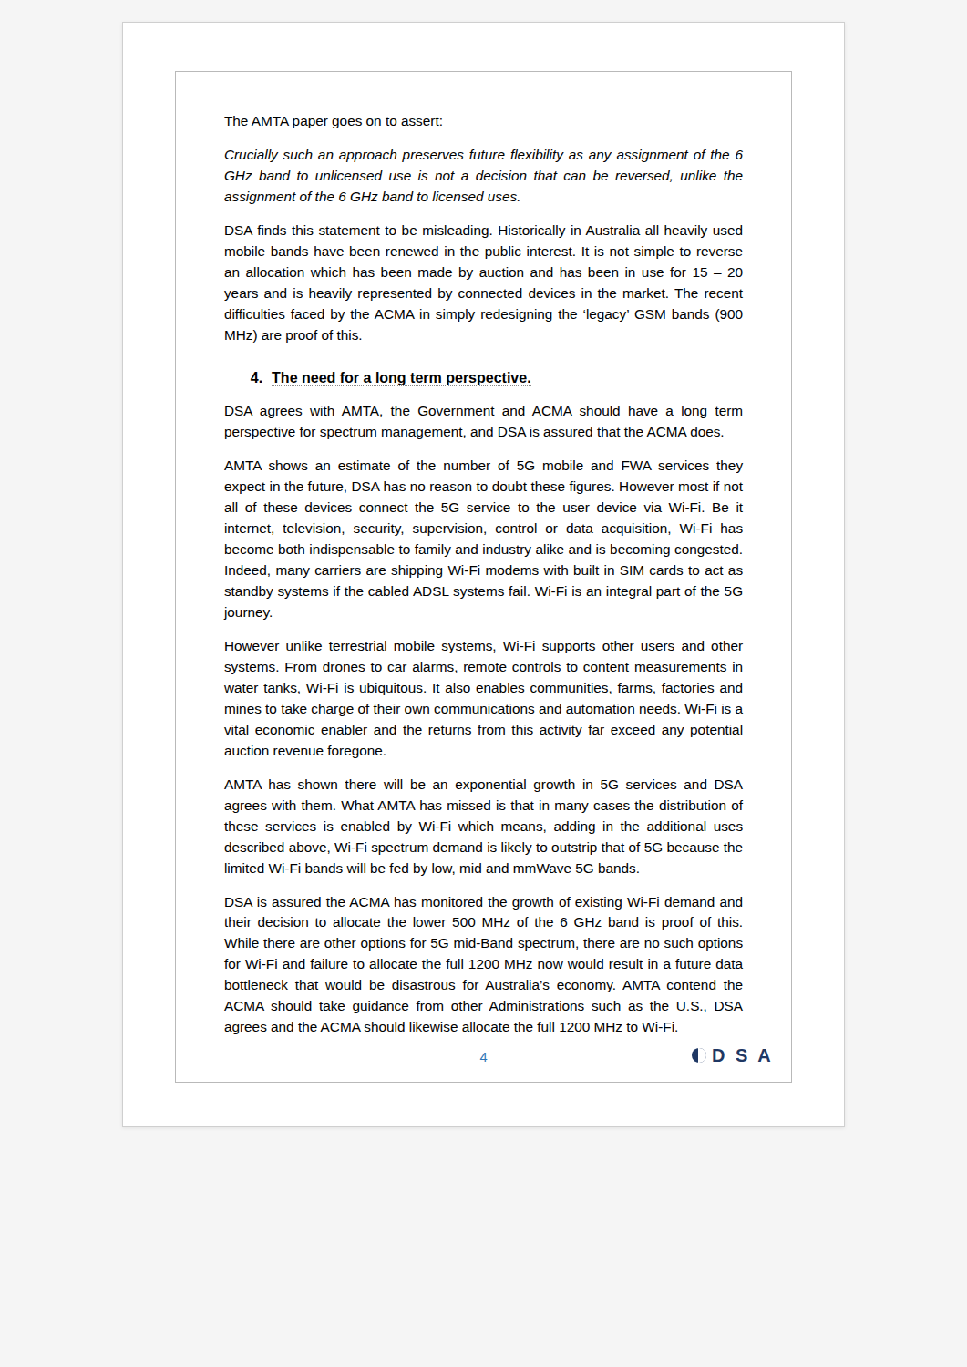The AMTA paper goes on to assert:
Crucially such an approach preserves future flexibility as any assignment of the 6 GHz band to unlicensed use is not a decision that can be reversed, unlike the assignment of the 6 GHz band to licensed uses.
DSA finds this statement to be misleading. Historically in Australia all heavily used mobile bands have been renewed in the public interest. It is not simple to reverse an allocation which has been made by auction and has been in use for 15 – 20 years and is heavily represented by connected devices in the market. The recent difficulties faced by the ACMA in simply redesigning the ‘legacy’ GSM bands (900 MHz) are proof of this.
4.
The need for a long term perspective.
DSA agrees with AMTA, the Government and ACMA should have a long term perspective for spectrum management, and DSA is assured that the ACMA does.
AMTA shows an estimate of the number of 5G mobile and FWA services they expect in the future, DSA has no reason to doubt these figures. However most if not all of these devices connect the 5G service to the user device via Wi-Fi. Be it internet, television, security, supervision, control or data acquisition, Wi-Fi has become both indispensable to family and industry alike and is becoming congested. Indeed, many carriers are shipping Wi-Fi modems with built in SIM cards to act as standby systems if the cabled ADSL systems fail. Wi-Fi is an integral part of the 5G journey.
However unlike terrestrial mobile systems, Wi-Fi supports other users and other systems. From drones to car alarms, remote controls to content measurements in water tanks, Wi-Fi is ubiquitous. It also enables communities, farms, factories and mines to take charge of their own communications and automation needs. Wi-Fi is a vital economic enabler and the returns from this activity far exceed any potential auction revenue foregone.
AMTA has shown there will be an exponential growth in 5G services and DSA agrees with them. What AMTA has missed is that in many cases the distribution of these services is enabled by Wi-Fi which means, adding in the additional uses described above, Wi-Fi spectrum demand is likely to outstrip that of 5G because the limited Wi-Fi bands will be fed by low, mid and mmWave 5G bands.
DSA is assured the ACMA has monitored the growth of existing Wi-Fi demand and their decision to allocate the lower 500 MHz of the 6 GHz band is proof of this. While there are other options for 5G mid-Band spectrum, there are no such options for Wi-Fi and failure to allocate the full 1200 MHz now would result in a future data bottleneck that would be disastrous for Australia’s economy. AMTA contend the ACMA should take guidance from other Administrations such as the U.S., DSA agrees and the ACMA should likewise allocate the full 1200 MHz to Wi-Fi.
4
D S A